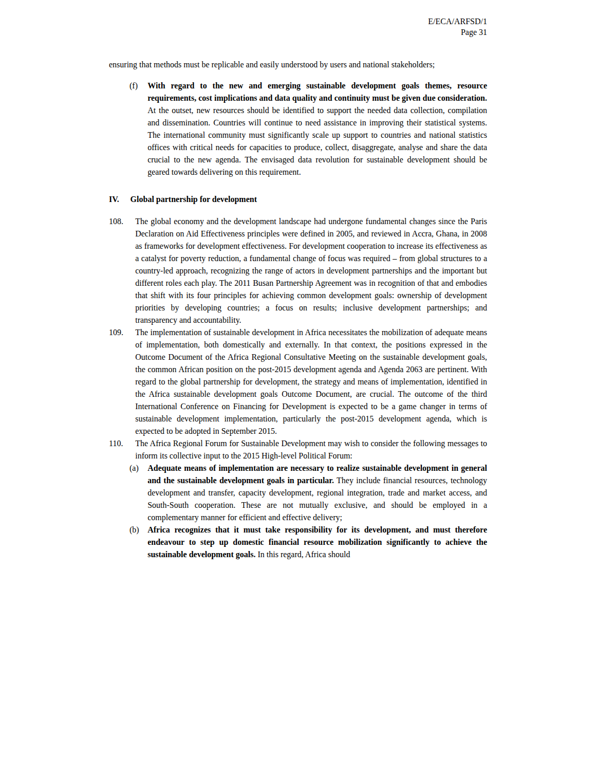E/ECA/ARFSD/1
Page 31
ensuring that methods must be replicable and easily understood by users and national stakeholders;
(f)
With regard to the new and emerging sustainable development goals themes, resource requirements, cost implications and data quality and continuity must be given due consideration. At the outset, new resources should be identified to support the needed data collection, compilation and dissemination. Countries will continue to need assistance in improving their statistical systems. The international community must significantly scale up support to countries and national statistics offices with critical needs for capacities to produce, collect, disaggregate, analyse and share the data crucial to the new agenda. The envisaged data revolution for sustainable development should be geared towards delivering on this requirement.
IV. Global partnership for development
108.
The global economy and the development landscape had undergone fundamental changes since the Paris Declaration on Aid Effectiveness principles were defined in 2005, and reviewed in Accra, Ghana, in 2008 as frameworks for development effectiveness. For development cooperation to increase its effectiveness as a catalyst for poverty reduction, a fundamental change of focus was required – from global structures to a country-led approach, recognizing the range of actors in development partnerships and the important but different roles each play. The 2011 Busan Partnership Agreement was in recognition of that and embodies that shift with its four principles for achieving common development goals: ownership of development priorities by developing countries; a focus on results; inclusive development partnerships; and transparency and accountability.
109.
The implementation of sustainable development in Africa necessitates the mobilization of adequate means of implementation, both domestically and externally. In that context, the positions expressed in the Outcome Document of the Africa Regional Consultative Meeting on the sustainable development goals, the common African position on the post-2015 development agenda and Agenda 2063 are pertinent. With regard to the global partnership for development, the strategy and means of implementation, identified in the Africa sustainable development goals Outcome Document, are crucial. The outcome of the third International Conference on Financing for Development is expected to be a game changer in terms of sustainable development implementation, particularly the post-2015 development agenda, which is expected to be adopted in September 2015.
110.
The Africa Regional Forum for Sustainable Development may wish to consider the following messages to inform its collective input to the 2015 High-level Political Forum:
(a)
Adequate means of implementation are necessary to realize sustainable development in general and the sustainable development goals in particular. They include financial resources, technology development and transfer, capacity development, regional integration, trade and market access, and South-South cooperation. These are not mutually exclusive, and should be employed in a complementary manner for efficient and effective delivery;
(b)
Africa recognizes that it must take responsibility for its development, and must therefore endeavour to step up domestic financial resource mobilization significantly to achieve the sustainable development goals. In this regard, Africa should